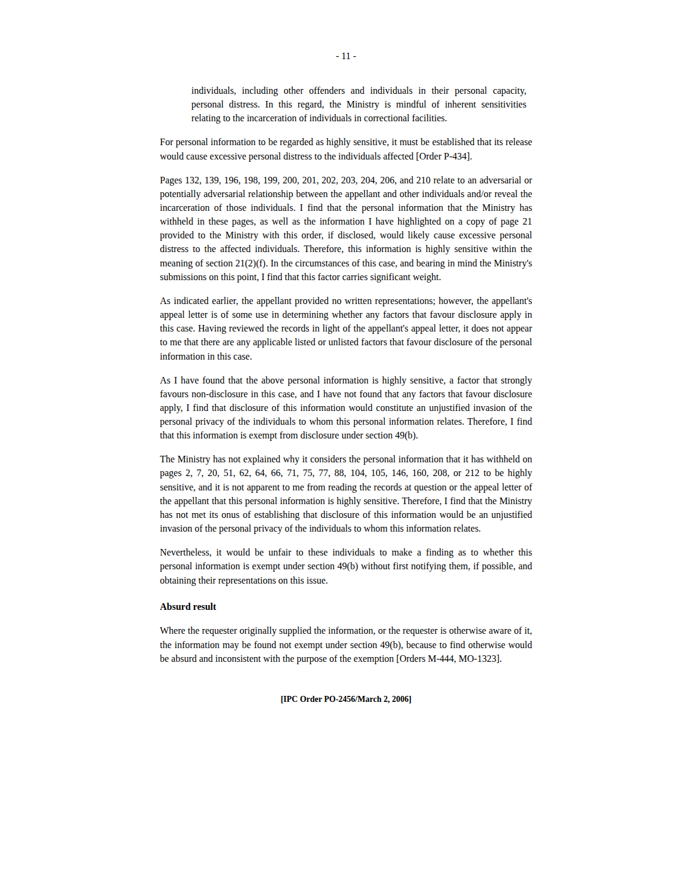- 11 -
individuals, including other offenders and individuals in their personal capacity, personal distress. In this regard, the Ministry is mindful of inherent sensitivities relating to the incarceration of individuals in correctional facilities.
For personal information to be regarded as highly sensitive, it must be established that its release would cause excessive personal distress to the individuals affected [Order P-434].
Pages 132, 139, 196, 198, 199, 200, 201, 202, 203, 204, 206, and 210 relate to an adversarial or potentially adversarial relationship between the appellant and other individuals and/or reveal the incarceration of those individuals. I find that the personal information that the Ministry has withheld in these pages, as well as the information I have highlighted on a copy of page 21 provided to the Ministry with this order, if disclosed, would likely cause excessive personal distress to the affected individuals. Therefore, this information is highly sensitive within the meaning of section 21(2)(f). In the circumstances of this case, and bearing in mind the Ministry's submissions on this point, I find that this factor carries significant weight.
As indicated earlier, the appellant provided no written representations; however, the appellant's appeal letter is of some use in determining whether any factors that favour disclosure apply in this case. Having reviewed the records in light of the appellant's appeal letter, it does not appear to me that there are any applicable listed or unlisted factors that favour disclosure of the personal information in this case.
As I have found that the above personal information is highly sensitive, a factor that strongly favours non-disclosure in this case, and I have not found that any factors that favour disclosure apply, I find that disclosure of this information would constitute an unjustified invasion of the personal privacy of the individuals to whom this personal information relates. Therefore, I find that this information is exempt from disclosure under section 49(b).
The Ministry has not explained why it considers the personal information that it has withheld on pages 2, 7, 20, 51, 62, 64, 66, 71, 75, 77, 88, 104, 105, 146, 160, 208, or 212 to be highly sensitive, and it is not apparent to me from reading the records at question or the appeal letter of the appellant that this personal information is highly sensitive. Therefore, I find that the Ministry has not met its onus of establishing that disclosure of this information would be an unjustified invasion of the personal privacy of the individuals to whom this information relates.
Nevertheless, it would be unfair to these individuals to make a finding as to whether this personal information is exempt under section 49(b) without first notifying them, if possible, and obtaining their representations on this issue.
Absurd result
Where the requester originally supplied the information, or the requester is otherwise aware of it, the information may be found not exempt under section 49(b), because to find otherwise would be absurd and inconsistent with the purpose of the exemption [Orders M-444, MO-1323].
[IPC Order PO-2456/March 2, 2006]